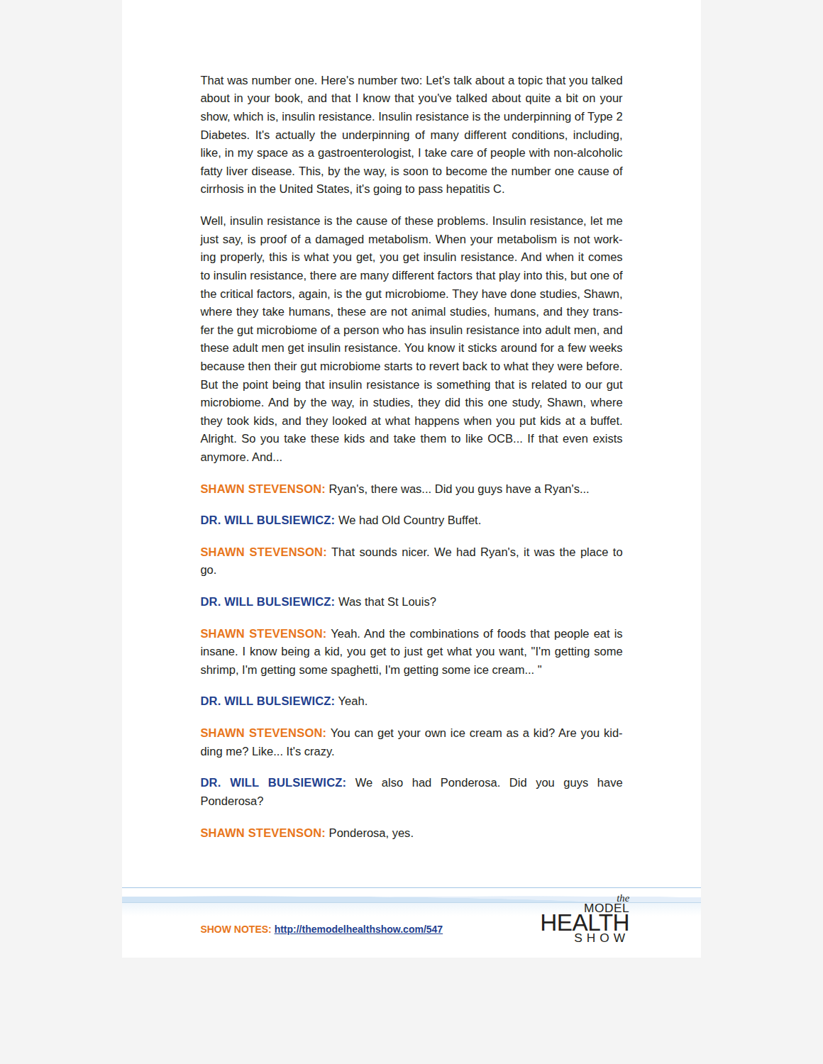That was number one. Here's number two: Let's talk about a topic that you talked about in your book, and that I know that you've talked about quite a bit on your show, which is, insulin resistance. Insulin resistance is the underpinning of Type 2 Diabetes. It's actually the underpinning of many different conditions, including, like, in my space as a gastroenterologist, I take care of people with non-alcoholic fatty liver disease. This, by the way, is soon to become the number one cause of cirrhosis in the United States, it's going to pass hepatitis C.
Well, insulin resistance is the cause of these problems. Insulin resistance, let me just say, is proof of a damaged metabolism. When your metabolism is not working properly, this is what you get, you get insulin resistance. And when it comes to insulin resistance, there are many different factors that play into this, but one of the critical factors, again, is the gut microbiome. They have done studies, Shawn, where they take humans, these are not animal studies, humans, and they transfer the gut microbiome of a person who has insulin resistance into adult men, and these adult men get insulin resistance. You know it sticks around for a few weeks because then their gut microbiome starts to revert back to what they were before. But the point being that insulin resistance is something that is related to our gut microbiome. And by the way, in studies, they did this one study, Shawn, where they took kids, and they looked at what happens when you put kids at a buffet. Alright. So you take these kids and take them to like OCB... If that even exists anymore. And...
SHAWN STEVENSON: Ryan's, there was... Did you guys have a Ryan's...
DR. WILL BULSIEWICZ: We had Old Country Buffet.
SHAWN STEVENSON: That sounds nicer. We had Ryan's, it was the place to go.
DR. WILL BULSIEWICZ: Was that St Louis?
SHAWN STEVENSON: Yeah. And the combinations of foods that people eat is insane. I know being a kid, you get to just get what you want, "I'm getting some shrimp, I'm getting some spaghetti, I'm getting some ice cream... "
DR. WILL BULSIEWICZ: Yeah.
SHAWN STEVENSON: You can get your own ice cream as a kid? Are you kidding me? Like... It's crazy.
DR. WILL BULSIEWICZ: We also had Ponderosa. Did you guys have Ponderosa?
SHAWN STEVENSON: Ponderosa, yes.
SHOW NOTES: http://themodelhealthshow.com/547
the MODEL HEALTH SHOW